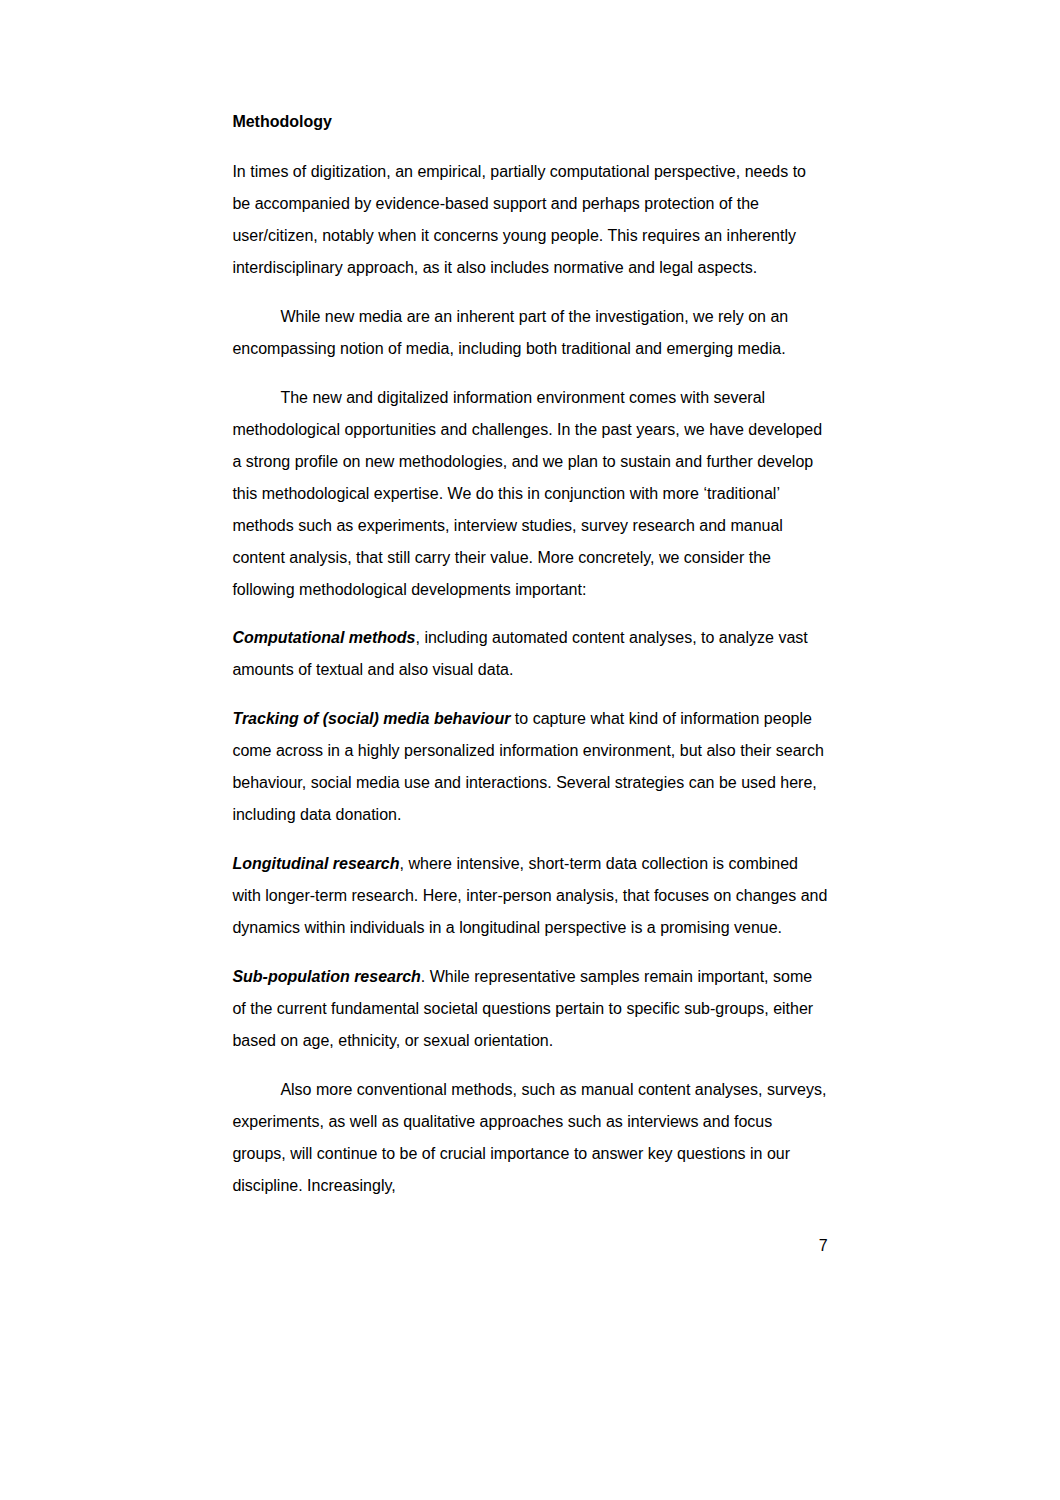Methodology
In times of digitization, an empirical, partially computational perspective, needs to be accompanied by evidence-based support and perhaps protection of the user/citizen, notably when it concerns young people. This requires an inherently interdisciplinary approach, as it also includes normative and legal aspects.
While new media are an inherent part of the investigation, we rely on an encompassing notion of media, including both traditional and emerging media.
The new and digitalized information environment comes with several methodological opportunities and challenges. In the past years, we have developed a strong profile on new methodologies, and we plan to sustain and further develop this methodological expertise. We do this in conjunction with more ‘traditional’ methods such as experiments, interview studies, survey research and manual content analysis, that still carry their value. More concretely, we consider the following methodological developments important:
Computational methods, including automated content analyses, to analyze vast amounts of textual and also visual data.
Tracking of (social) media behaviour to capture what kind of information people come across in a highly personalized information environment, but also their search behaviour, social media use and interactions. Several strategies can be used here, including data donation.
Longitudinal research, where intensive, short-term data collection is combined with longer-term research. Here, inter-person analysis, that focuses on changes and dynamics within individuals in a longitudinal perspective is a promising venue.
Sub-population research. While representative samples remain important, some of the current fundamental societal questions pertain to specific sub-groups, either based on age, ethnicity, or sexual orientation.
Also more conventional methods, such as manual content analyses, surveys, experiments, as well as qualitative approaches such as interviews and focus groups, will continue to be of crucial importance to answer key questions in our discipline. Increasingly,
7